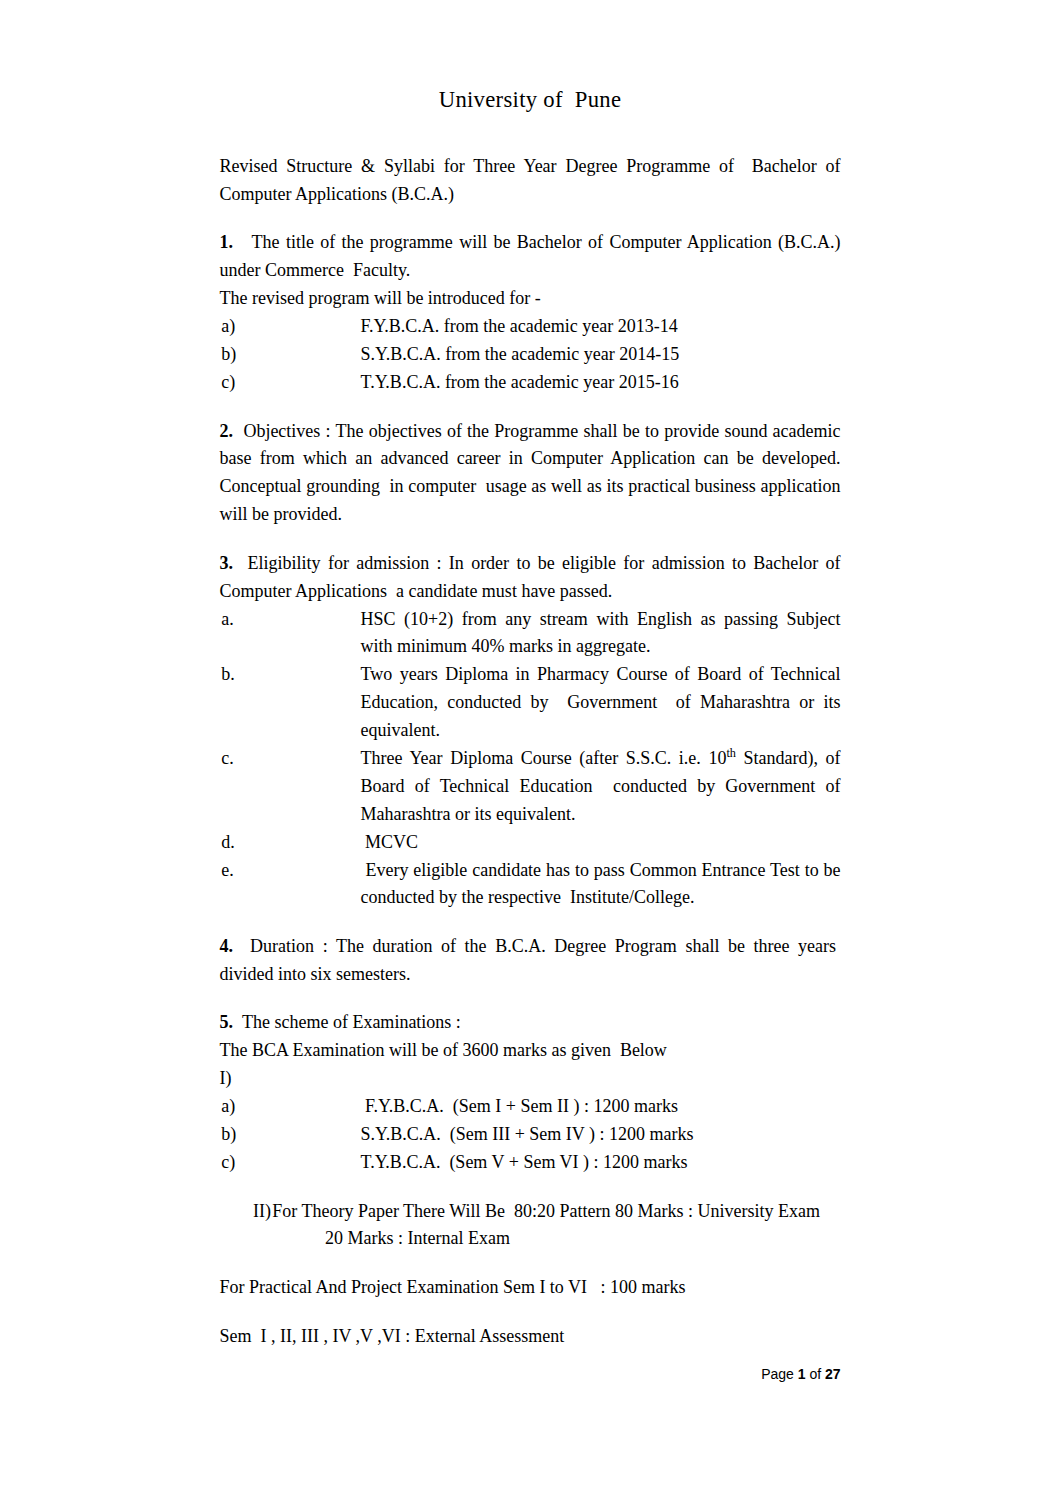University of Pune
Revised Structure & Syllabi for Three Year Degree Programme of Bachelor of Computer Applications (B.C.A.)
1. The title of the programme will be Bachelor of Computer Application (B.C.A.) under Commerce Faculty.
The revised program will be introduced for -
a)
F.Y.B.C.A. from the academic year 2013-14
b)
S.Y.B.C.A. from the academic year 2014-15
c)
T.Y.B.C.A. from the academic year 2015-16
2. Objectives : The objectives of the Programme shall be to provide sound academic base from which an advanced career in Computer Application can be developed. Conceptual grounding in computer usage as well as its practical business application will be provided.
3. Eligibility for admission : In order to be eligible for admission to Bachelor of Computer Applications a candidate must have passed.
a.
HSC (10+2) from any stream with English as passing Subject with minimum 40% marks in aggregate.
b.
Two years Diploma in Pharmacy Course of Board of Technical Education, conducted by Government of Maharashtra or its equivalent.
c.
Three Year Diploma Course (after S.S.C. i.e. 10th Standard), of Board of Technical Education conducted by Government of Maharashtra or its equivalent.
d.
MCVC
e.
Every eligible candidate has to pass Common Entrance Test to be conducted by the respective Institute/College.
4. Duration : The duration of the B.C.A. Degree Program shall be three years divided into six semesters.
5. The scheme of Examinations :
The BCA Examination will be of 3600 marks as given Below
I)
a)
F.Y.B.C.A. (Sem I + Sem II ) : 1200 marks
b)
S.Y.B.C.A. (Sem III + Sem IV ) : 1200 marks
c)
T.Y.B.C.A. (Sem V + Sem VI ) : 1200 marks
II)
For Theory Paper There Will Be 80:20 Pattern 80 Marks : University Exam
20 Marks : Internal Exam
For Practical And Project Examination Sem I to VI : 100 marks
Sem I , II, III , IV ,V ,VI : External Assessment
Page 1 of 27